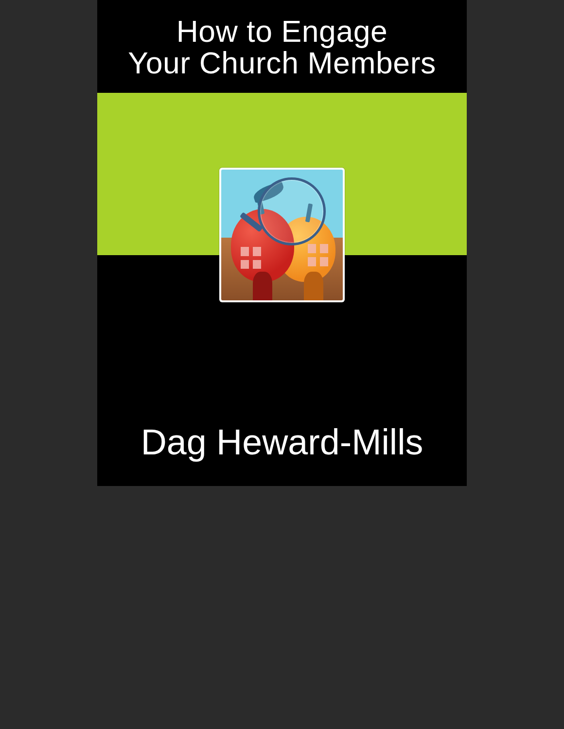How to Engage Your Church Members
Dag Heward-Mills